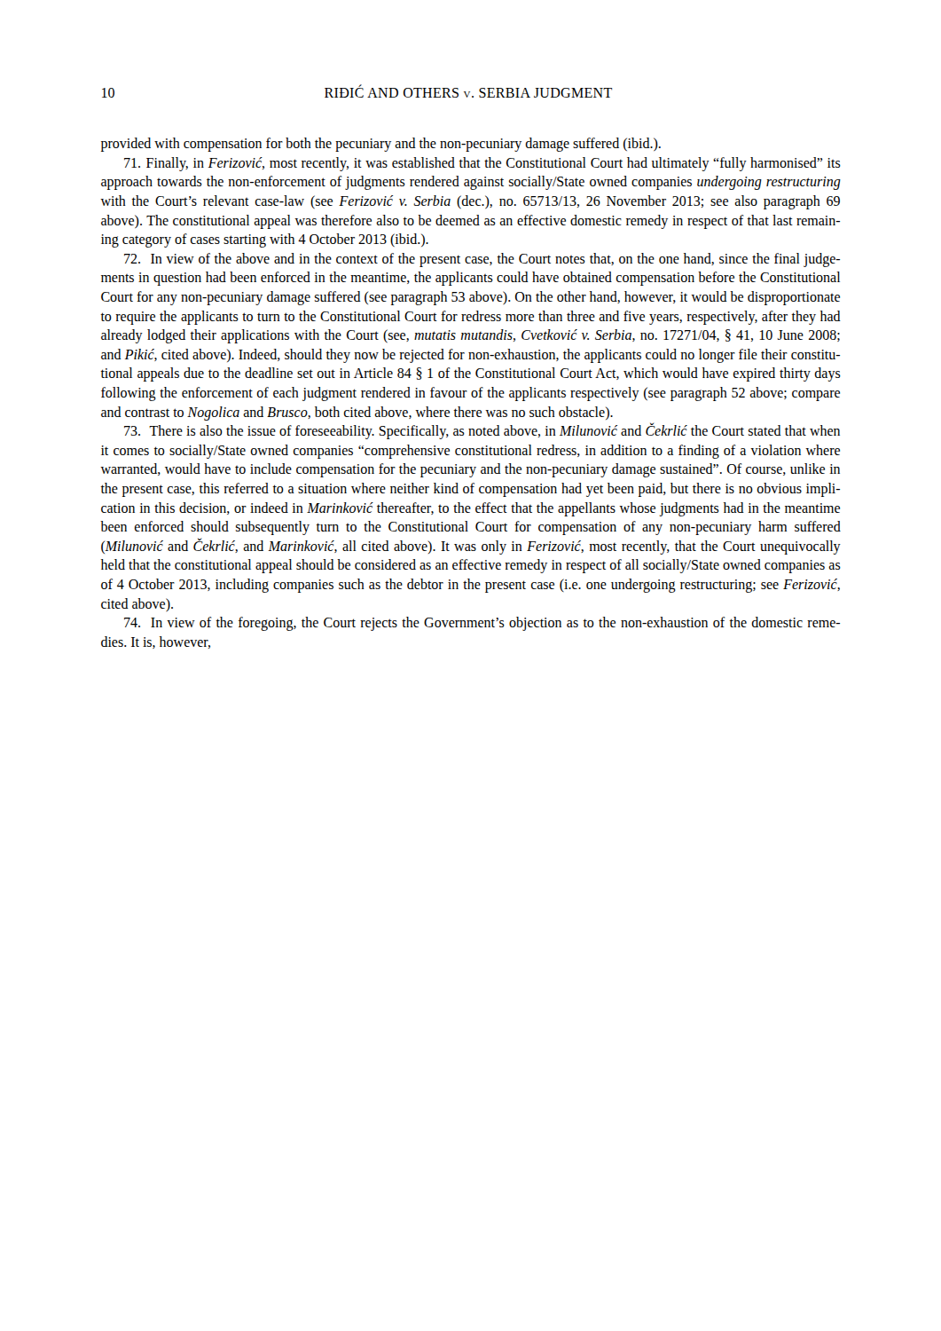10 RIĐIĆ AND OTHERS v. SERBIA JUDGMENT
provided with compensation for both the pecuniary and the non-pecuniary damage suffered (ibid.).
71. Finally, in Ferizović, most recently, it was established that the Constitutional Court had ultimately “fully harmonised” its approach towards the non-enforcement of judgments rendered against socially/State owned companies undergoing restructuring with the Court’s relevant case-law (see Ferizović v. Serbia (dec.), no. 65713/13, 26 November 2013; see also paragraph 69 above). The constitutional appeal was therefore also to be deemed as an effective domestic remedy in respect of that last remaining category of cases starting with 4 October 2013 (ibid.).
72. In view of the above and in the context of the present case, the Court notes that, on the one hand, since the final judgements in question had been enforced in the meantime, the applicants could have obtained compensation before the Constitutional Court for any non-pecuniary damage suffered (see paragraph 53 above). On the other hand, however, it would be disproportionate to require the applicants to turn to the Constitutional Court for redress more than three and five years, respectively, after they had already lodged their applications with the Court (see, mutatis mutandis, Cvetković v. Serbia, no. 17271/04, § 41, 10 June 2008; and Pikić, cited above). Indeed, should they now be rejected for non-exhaustion, the applicants could no longer file their constitutional appeals due to the deadline set out in Article 84 § 1 of the Constitutional Court Act, which would have expired thirty days following the enforcement of each judgment rendered in favour of the applicants respectively (see paragraph 52 above; compare and contrast to Nogolica and Brusco, both cited above, where there was no such obstacle).
73. There is also the issue of foreseeability. Specifically, as noted above, in Milunović and Čekrlić the Court stated that when it comes to socially/State owned companies “comprehensive constitutional redress, in addition to a finding of a violation where warranted, would have to include compensation for the pecuniary and the non-pecuniary damage sustained”. Of course, unlike in the present case, this referred to a situation where neither kind of compensation had yet been paid, but there is no obvious implication in this decision, or indeed in Marinković thereafter, to the effect that the appellants whose judgments had in the meantime been enforced should subsequently turn to the Constitutional Court for compensation of any non-pecuniary harm suffered (Milunović and Čekrlić, and Marinković, all cited above). It was only in Ferizović, most recently, that the Court unequivocally held that the constitutional appeal should be considered as an effective remedy in respect of all socially/State owned companies as of 4 October 2013, including companies such as the debtor in the present case (i.e. one undergoing restructuring; see Ferizović, cited above).
74. In view of the foregoing, the Court rejects the Government’s objection as to the non-exhaustion of the domestic remedies. It is, however,